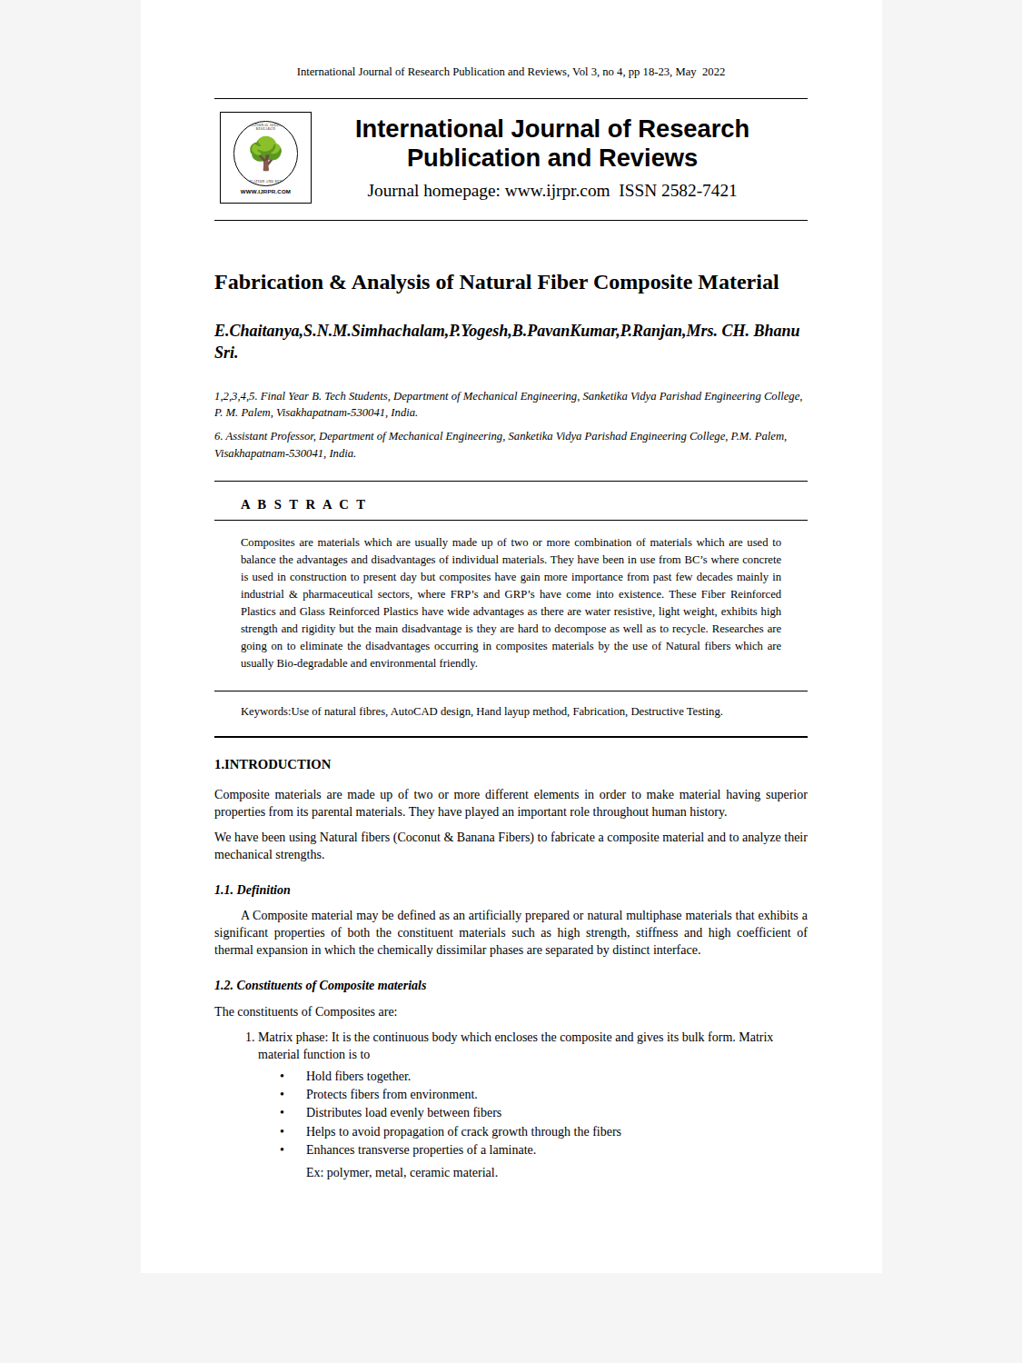International Journal of Research Publication and Reviews, Vol 3, no 4, pp 18-23, May 2022
INTERNATIONAL JOURNAL OF RESEARCH
🌳
PUBLICATION AND REVIEWS
WWW.IJRPR.COM
International Journal of Research Publication and Reviews
Journal homepage: www.ijrpr.com ISSN 2582-7421
Fabrication & Analysis of Natural Fiber Composite Material
E.Chaitanya,S.N.M.Simhachalam,P.Yogesh,B.PavanKumar,P.Ranjan,Mrs. CH. Bhanu Sri.
1,2,3,4,5. Final Year B. Tech Students, Department of Mechanical Engineering, Sanketika Vidya Parishad Engineering College, P. M. Palem, Visakhapatnam-530041, India.
6. Assistant Professor, Department of Mechanical Engineering, Sanketika Vidya Parishad Engineering College, P.M. Palem, Visakhapatnam-530041, India.
A B S T R A C T
Composites are materials which are usually made up of two or more combination of materials which are used to balance the advantages and disadvantages of individual materials. They have been in use from BC’s where concrete is used in construction to present day but composites have gain more importance from past few decades mainly in industrial & pharmaceutical sectors, where FRP’s and GRP’s have come into existence. These Fiber Reinforced Plastics and Glass Reinforced Plastics have wide advantages as there are water resistive, light weight, exhibits high strength and rigidity but the main disadvantage is they are hard to decompose as well as to recycle. Researches are going on to eliminate the disadvantages occurring in composites materials by the use of Natural fibers which are usually Bio-degradable and environmental friendly.
Keywords:Use of natural fibres, AutoCAD design, Hand layup method, Fabrication, Destructive Testing.
1.INTRODUCTION
Composite materials are made up of two or more different elements in order to make material having superior properties from its parental materials. They have played an important role throughout human history.
We have been using Natural fibers (Coconut & Banana Fibers) to fabricate a composite material and to analyze their mechanical strengths.
1.1. Definition
A Composite material may be defined as an artificially prepared or natural multiphase materials that exhibits a significant properties of both the constituent materials such as high strength, stiffness and high coefficient of thermal expansion in which the chemically dissimilar phases are separated by distinct interface.
1.2. Constituents of Composite materials
The constituents of Composites are:
Matrix phase: It is the continuous body which encloses the composite and gives its bulk form. Matrix material function is to
Hold fibers together.
Protects fibers from environment.
Distributes load evenly between fibers
Helps to avoid propagation of crack growth through the fibers
Enhances transverse properties of a laminate.
Ex: polymer, metal, ceramic material.